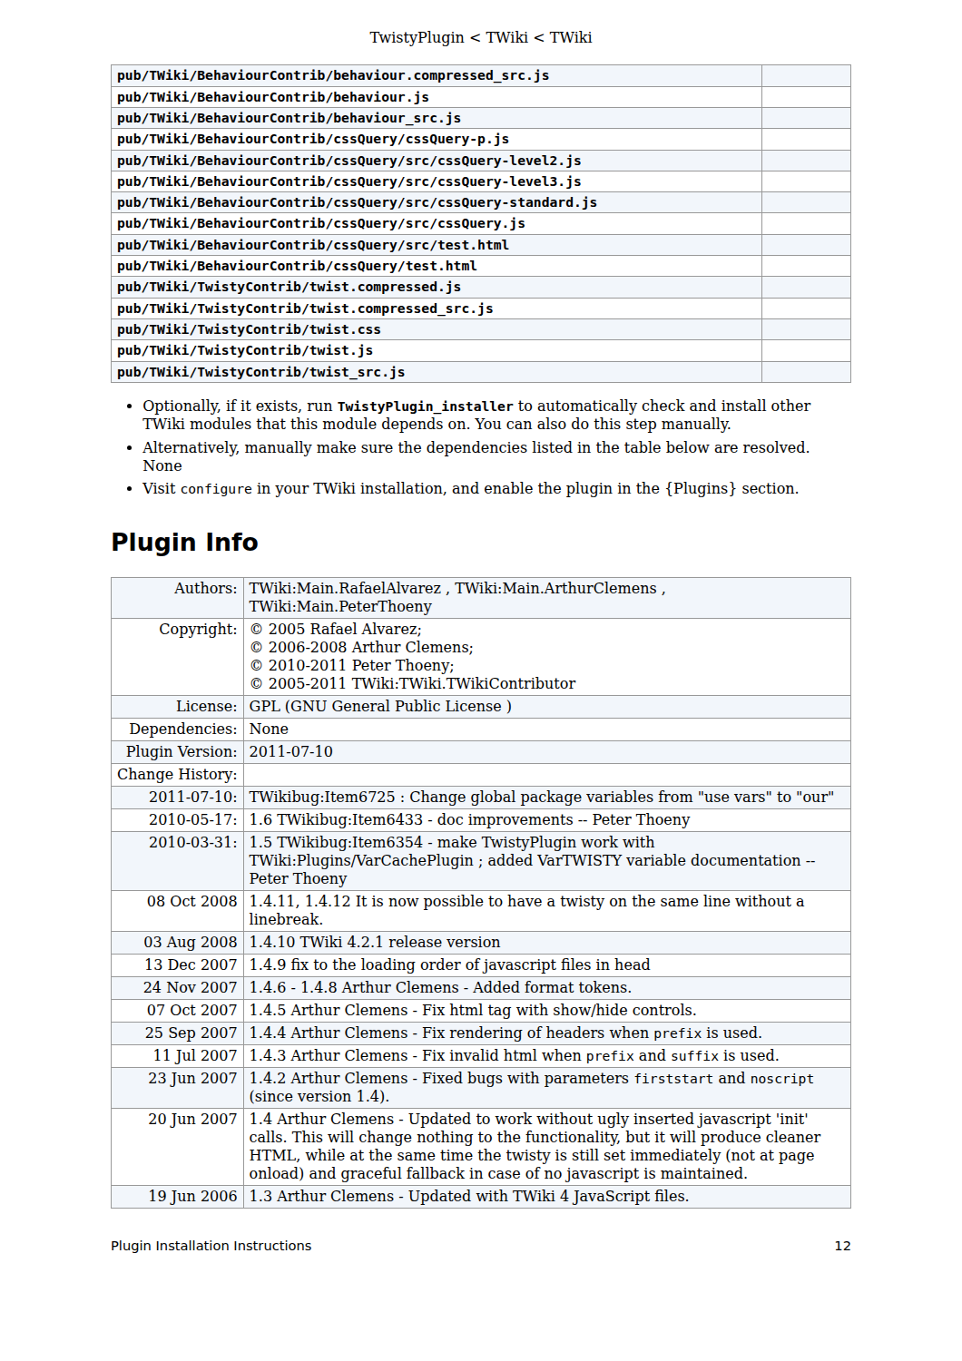TwistyPlugin < TWiki < TWiki
| pub/TWiki/BehaviourContrib/behaviour.compressed_src.js | |
| pub/TWiki/BehaviourContrib/behaviour.js | |
| pub/TWiki/BehaviourContrib/behaviour_src.js | |
| pub/TWiki/BehaviourContrib/cssQuery/cssQuery-p.js | |
| pub/TWiki/BehaviourContrib/cssQuery/src/cssQuery-level2.js | |
| pub/TWiki/BehaviourContrib/cssQuery/src/cssQuery-level3.js | |
| pub/TWiki/BehaviourContrib/cssQuery/src/cssQuery-standard.js | |
| pub/TWiki/BehaviourContrib/cssQuery/src/cssQuery.js | |
| pub/TWiki/BehaviourContrib/cssQuery/src/test.html | |
| pub/TWiki/BehaviourContrib/cssQuery/test.html | |
| pub/TWiki/TwistyContrib/twist.compressed.js | |
| pub/TWiki/TwistyContrib/twist.compressed_src.js | |
| pub/TWiki/TwistyContrib/twist.css | |
| pub/TWiki/TwistyContrib/twist.js | |
| pub/TWiki/TwistyContrib/twist_src.js | |
Optionally, if it exists, run TwistyPlugin_installer to automatically check and install other TWiki modules that this module depends on. You can also do this step manually.
Alternatively, manually make sure the dependencies listed in the table below are resolved. None
Visit configure in your TWiki installation, and enable the plugin in the {Plugins} section.
Plugin Info
| Authors: | TWiki:Main.RafaelAlvarez , TWiki:Main.ArthurClemens , TWiki:Main.PeterThoeny |
| Copyright: | © 2005 Rafael Alvarez; © 2006-2008 Arthur Clemens; © 2010-2011 Peter Thoeny; © 2005-2011 TWiki:TWiki.TWikiContributor |
| License: | GPL (GNU General Public License ) |
| Dependencies: | None |
| Plugin Version: | 2011-07-10 |
| Change History: | |
| 2011-07-10: | TWikibug:Item6725 : Change global package variables from "use vars" to "our" |
| 2010-05-17: | 1.6 TWikibug:Item6433 - doc improvements -- Peter Thoeny |
| 2010-03-31: | 1.5 TWikibug:Item6354 - make TwistyPlugin work with TWiki:Plugins/VarCachePlugin ; added VarTWISTY variable documentation -- Peter Thoeny |
| 08 Oct 2008 | 1.4.11, 1.4.12 It is now possible to have a twisty on the same line without a linebreak. |
| 03 Aug 2008 | 1.4.10 TWiki 4.2.1 release version |
| 13 Dec 2007 | 1.4.9 fix to the loading order of javascript files in head |
| 24 Nov 2007 | 1.4.6 - 1.4.8 Arthur Clemens - Added format tokens. |
| 07 Oct 2007 | 1.4.5 Arthur Clemens - Fix html tag with show/hide controls. |
| 25 Sep 2007 | 1.4.4 Arthur Clemens - Fix rendering of headers when prefix is used. |
| 11 Jul 2007 | 1.4.3 Arthur Clemens - Fix invalid html when prefix and suffix is used. |
| 23 Jun 2007 | 1.4.2 Arthur Clemens - Fixed bugs with parameters firststart and noscript (since version 1.4). |
| 20 Jun 2007 | 1.4 Arthur Clemens - Updated to work without ugly inserted javascript 'init' calls. This will change nothing to the functionality, but it will produce cleaner HTML, while at the same time the twisty is still set immediately (not at page onload) and graceful fallback in case of no javascript is maintained. |
| 19 Jun 2006 | 1.3 Arthur Clemens - Updated with TWiki 4 JavaScript files. |
Plugin Installation Instructions
12